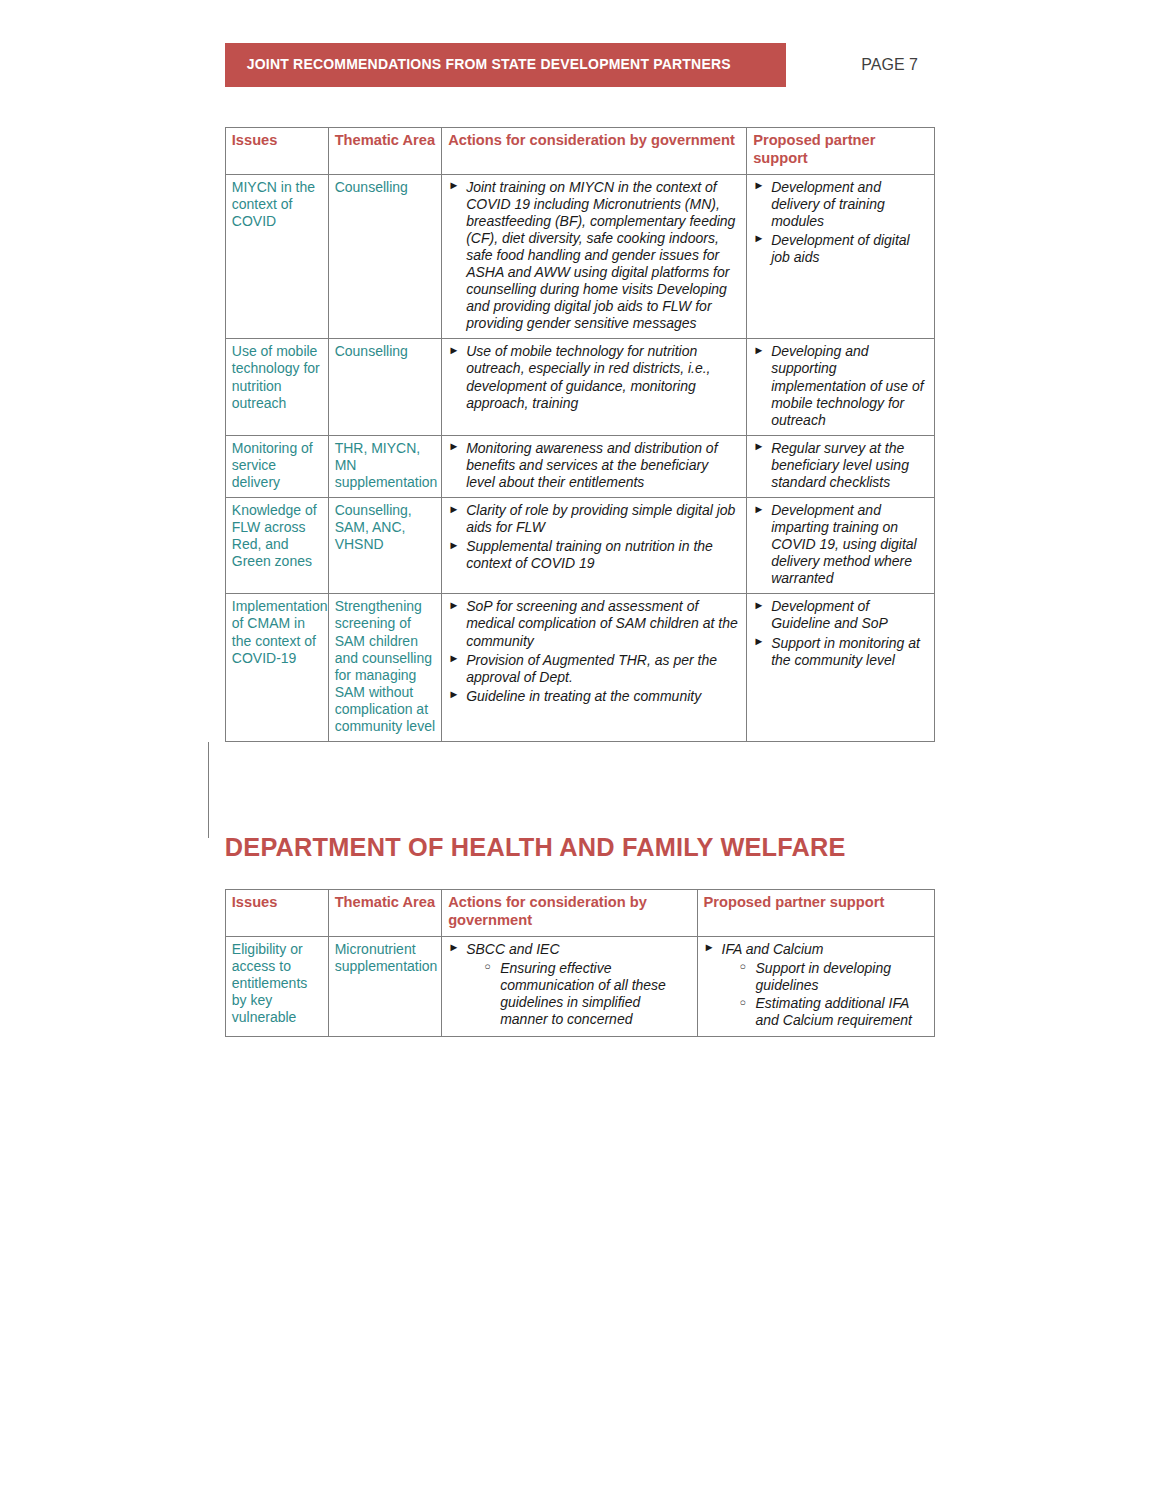JOINT RECOMMENDATIONS FROM STATE DEVELOPMENT PARTNERS
PAGE 7
| Issues | Thematic Area | Actions for consideration by government | Proposed partner support |
| --- | --- | --- | --- |
| MIYCN in the context of COVID | Counselling | Joint training on MIYCN in the context of COVID 19 including Micronutrients (MN), breastfeeding (BF), complementary feeding (CF), diet diversity, safe cooking indoors, safe food handling and gender issues for ASHA and AWW using digital platforms for counselling during home visits Developing and providing digital job aids to FLW for providing gender sensitive messages | Development and delivery of training modules Development of digital job aids |
| Use of mobile technology for nutrition outreach | Counselling | Use of mobile technology for nutrition outreach, especially in red districts, i.e., development of guidance, monitoring approach, training | Developing and supporting implementation of use of mobile technology for outreach |
| Monitoring of service delivery | THR, MIYCN, MN supplementation | Monitoring awareness and distribution of benefits and services at the beneficiary level about their entitlements | Regular survey at the beneficiary level using standard checklists |
| Knowledge of FLW across Red, and Green zones | Counselling, SAM, ANC, VHSND | Clarity of role by providing simple digital job aids for FLW Supplemental training on nutrition in the context of COVID 19 | Development and imparting training on COVID 19, using digital delivery method where warranted |
| Implementation of CMAM in the context of COVID-19 | Strengthening screening of SAM children and counselling for managing SAM without complication at community level | SoP for screening and assessment of medical complication of SAM children at the community Provision of Augmented THR, as per the approval of Dept. Guideline in treating at the community | Development of Guideline and SoP Support in monitoring at the community level |
DEPARTMENT OF HEALTH AND FAMILY WELFARE
| Issues | Thematic Area | Actions for consideration by government | Proposed partner support |
| --- | --- | --- | --- |
| Eligibility or access to entitlements by key vulnerable | Micronutrient supplementation | SBCC and IEC Ensuring effective communication of all these guidelines in simplified manner to concerned | IFA and Calcium Support in developing guidelines Estimating additional IFA and Calcium requirement |